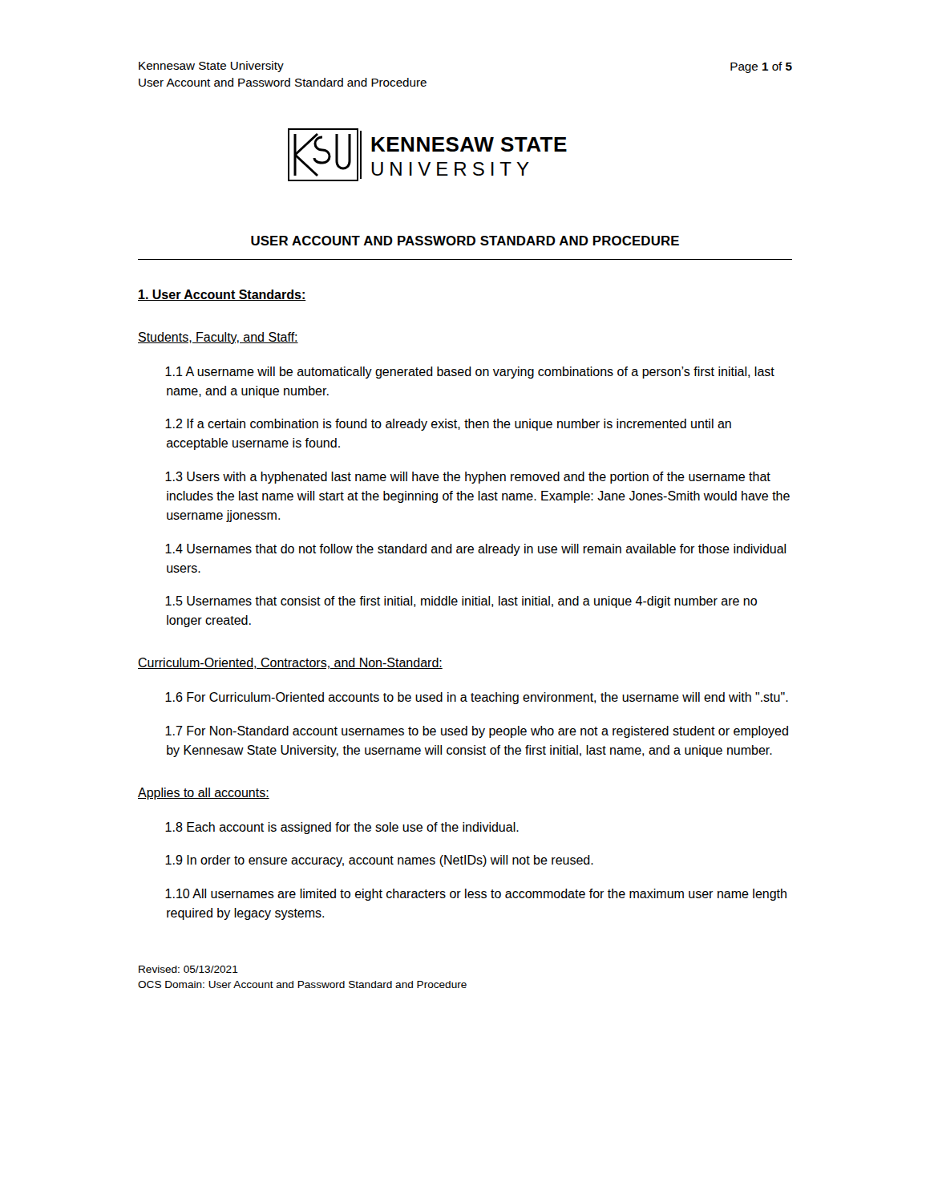Kennesaw State University
User Account and Password Standard and Procedure
Page 1 of 5
KENNESAW STATE UNIVERSITY
USER ACCOUNT AND PASSWORD STANDARD AND PROCEDURE
1. User Account Standards:
Students, Faculty, and Staff:
1.1 A username will be automatically generated based on varying combinations of a person’s first initial, last name, and a unique number.
1.2 If a certain combination is found to already exist, then the unique number is incremented until an acceptable username is found.
1.3 Users with a hyphenated last name will have the hyphen removed and the portion of the username that includes the last name will start at the beginning of the last name. Example: Jane Jones-Smith would have the username jjonessm.
1.4 Usernames that do not follow the standard and are already in use will remain available for those individual users.
1.5 Usernames that consist of the first initial, middle initial, last initial, and a unique 4-digit number are no longer created.
Curriculum-Oriented, Contractors, and Non-Standard:
1.6 For Curriculum-Oriented accounts to be used in a teaching environment, the username will end with ".stu".
1.7 For Non-Standard account usernames to be used by people who are not a registered student or employed by Kennesaw State University, the username will consist of the first initial, last name, and a unique number.
Applies to all accounts:
1.8 Each account is assigned for the sole use of the individual.
1.9 In order to ensure accuracy, account names (NetIDs) will not be reused.
1.10 All usernames are limited to eight characters or less to accommodate for the maximum user name length required by legacy systems.
Revised: 05/13/2021
OCS Domain: User Account and Password Standard and Procedure